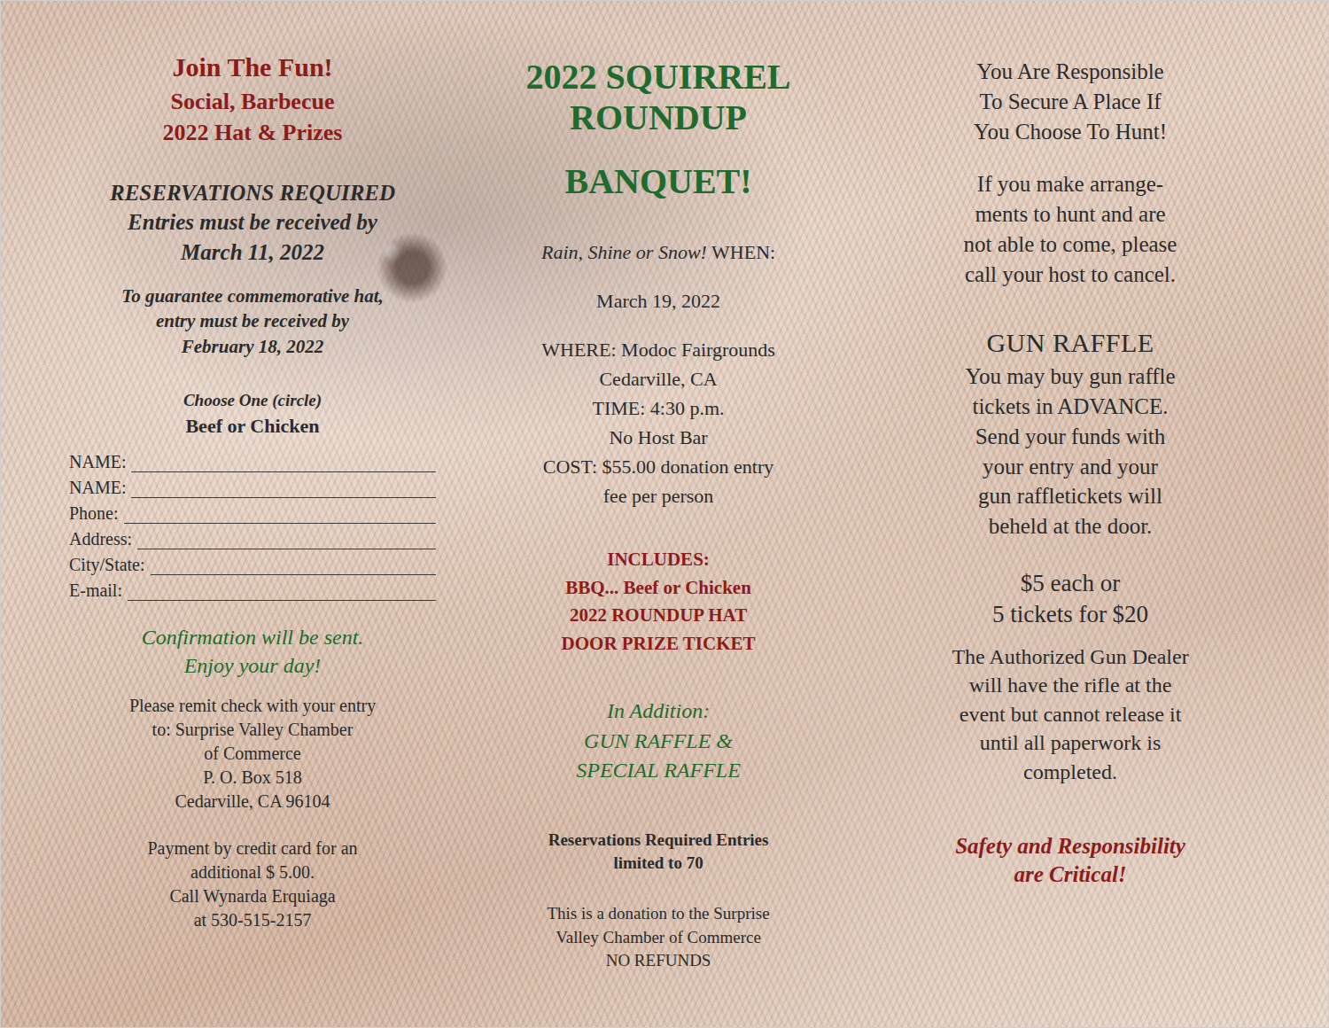Join The Fun!
Social, Barbecue
2022 Hat & Prizes
RESERVATIONS REQUIRED
Entries must be received by
March 11, 2022
To guarantee commemorative hat,
entry must be received by
February 18, 2022
Choose One (circle)
Beef or Chicken
NAME:
NAME:
Phone:
Address:
City/State:
E-mail:
Confirmation will be sent.
Enjoy your day!
Please remit check with your entry
to: Surprise Valley Chamber
of Commerce
P. O. Box 518
Cedarville, CA 96104 Payment by credit card for an
additional $ 5.00.
Call Wynarda Erquiaga
at 530-515-2157
2022 SQUIRREL
ROUNDUPBANQUET!
Rain, Shine or Snow! WHEN: March 19, 2022
WHERE: Modoc Fairgrounds
Cedarville, CA
TIME: 4:30 p.m.
No Host Bar
COST: $55.00 donation entry
fee per person
INCLUDES:
BBQ... Beef or Chicken
2022 ROUNDUP HAT
DOOR PRIZE TICKET
In Addition:
GUN RAFFLE &
SPECIAL RAFFLE
Reservations Required Entries
limited to 70
This is a donation to the Surprise
Valley Chamber of Commerce
NO REFUNDS
You Are Responsible
To Secure A Place If
You Choose To Hunt!
If you make arrange-
ments to hunt and are
not able to come, please
call your host to cancel.
GUN RAFFLE
You may buy gun raffle
tickets in ADVANCE.
Send your funds with
your entry and your
gun raffletickets will
beheld at the door.
$5 each or
5 tickets for $20
The Authorized Gun Dealer
will have the rifle at the
event but cannot release it
until all paperwork is
completed.
Safety and Responsibility
are Critical!